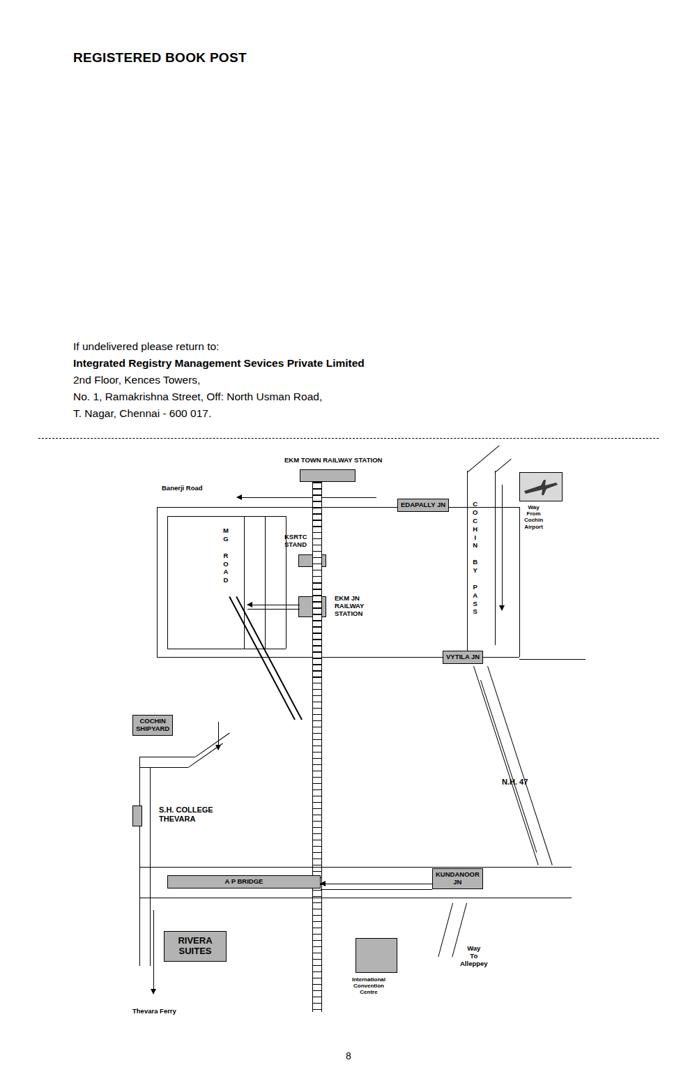REGISTERED BOOK POST
If undelivered please return to:
Integrated Registry Management Sevices Private Limited
2nd Floor, Kences Towers,
No. 1, Ramakrishna Street, Off: North Usman Road,
T. Nagar, Chennai - 600 017.
Way
From
Cochin
Airport
EKM TOWN RAILWAY STATION
Banerji Road
M
G
R
O
A
D
KSRTC
STAND
EKM JN
RAILWAY
STATION
C
O
C
H
I
N
B
Y
P
A
S
S
EDAPALLY JN
VYTILA JN
COCHIN
SHIPYARD
S.H. COLLEGE
THEVARA
N.H. 47
KUNDANOOR
JN
A P BRIDGE
RIVERA
SUITES
Thevara Ferry
International
Convention
Centre
Way
To
Alleppey
8